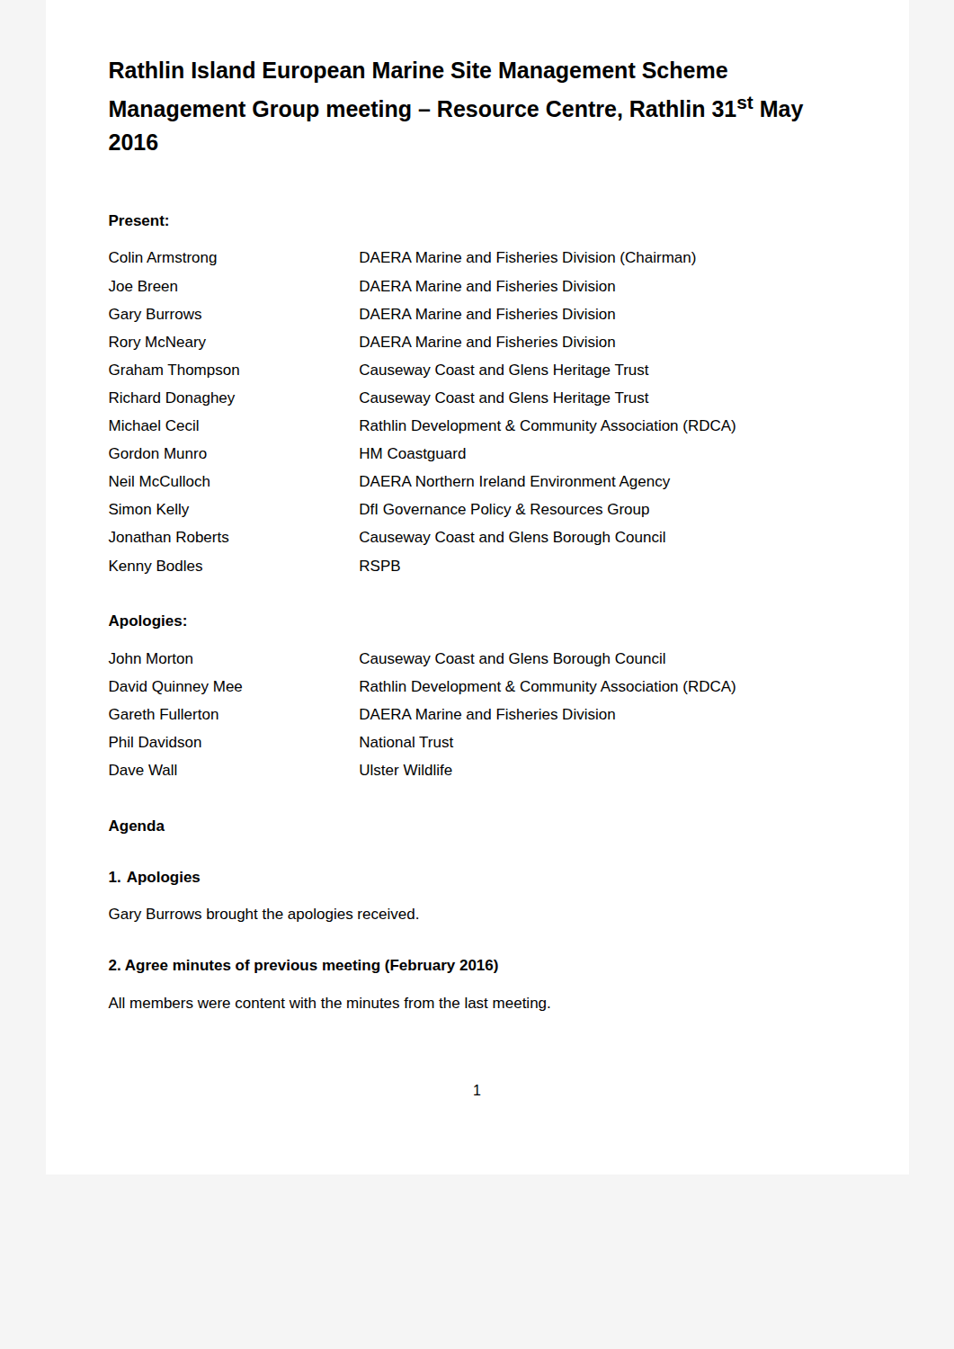Rathlin Island European Marine Site Management Scheme Management Group meeting – Resource Centre, Rathlin 31st May 2016
Present:
| Colin Armstrong | DAERA Marine and Fisheries Division (Chairman) |
| Joe Breen | DAERA Marine and Fisheries Division |
| Gary Burrows | DAERA Marine and Fisheries Division |
| Rory McNeary | DAERA Marine and Fisheries Division |
| Graham Thompson | Causeway Coast and Glens Heritage Trust |
| Richard Donaghey | Causeway Coast and Glens Heritage Trust |
| Michael Cecil | Rathlin Development & Community Association (RDCA) |
| Gordon Munro | HM Coastguard |
| Neil McCulloch | DAERA Northern Ireland Environment Agency |
| Simon Kelly | DfI Governance Policy & Resources Group |
| Jonathan Roberts | Causeway Coast and Glens Borough Council |
| Kenny Bodles | RSPB |
Apologies:
| John Morton | Causeway Coast and Glens Borough Council |
| David Quinney Mee | Rathlin Development & Community Association (RDCA) |
| Gareth Fullerton | DAERA Marine and Fisheries Division |
| Phil Davidson | National Trust |
| Dave Wall | Ulster Wildlife |
Agenda
1. Apologies
Gary Burrows brought the apologies received.
2. Agree minutes of previous meeting (February 2016)
All members were content with the minutes from the last meeting.
1